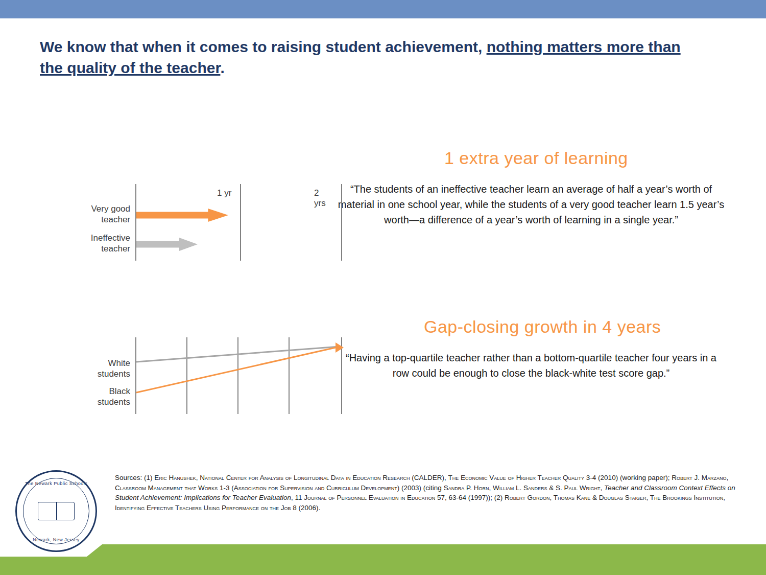We know that when it comes to raising student achievement, nothing matters more than the quality of the teacher.
1 extra year of learning
“The students of an ineffective teacher learn an average of half a year’s worth of material in one school year, while the students of a very good teacher learn 1.5 year’s worth—a difference of a year’s worth of learning in a single year.”
1 yr
2 yrs
Very good
teacher
Ineffective
teacher
Gap-closing growth in 4 years
“Having a top-quartile teacher rather than a bottom-quartile teacher four years in a row could be enough to close the black-white test score gap.”
White
students
Black
students
Sources: (1) Eric Hanushek, National Center for Analysis of Longitudinal Data in Education Research (CALDER), The Economic Value of Higher Teacher Quality 3-4 (2010) (working paper); Robert J. Marzano, Classroom Management that Works 1-3 (Association for Supervision and Curriculum Development) (2003) (citing Sandra P. Horn, William L. Sanders & S. Paul Wright, Teacher and Classroom Context Effects on Student Achievement: Implications for Teacher Evaluation, 11 Journal of Personnel Evaluation in Education 57, 63-64 (1997)); (2) Robert Gordon, Thomas Kane & Douglas Staiger, The Brookings Institution, Identifying Effective Teachers Using Performance on the Job 8 (2006).
The Newark Public Schools
Newark, New Jersey